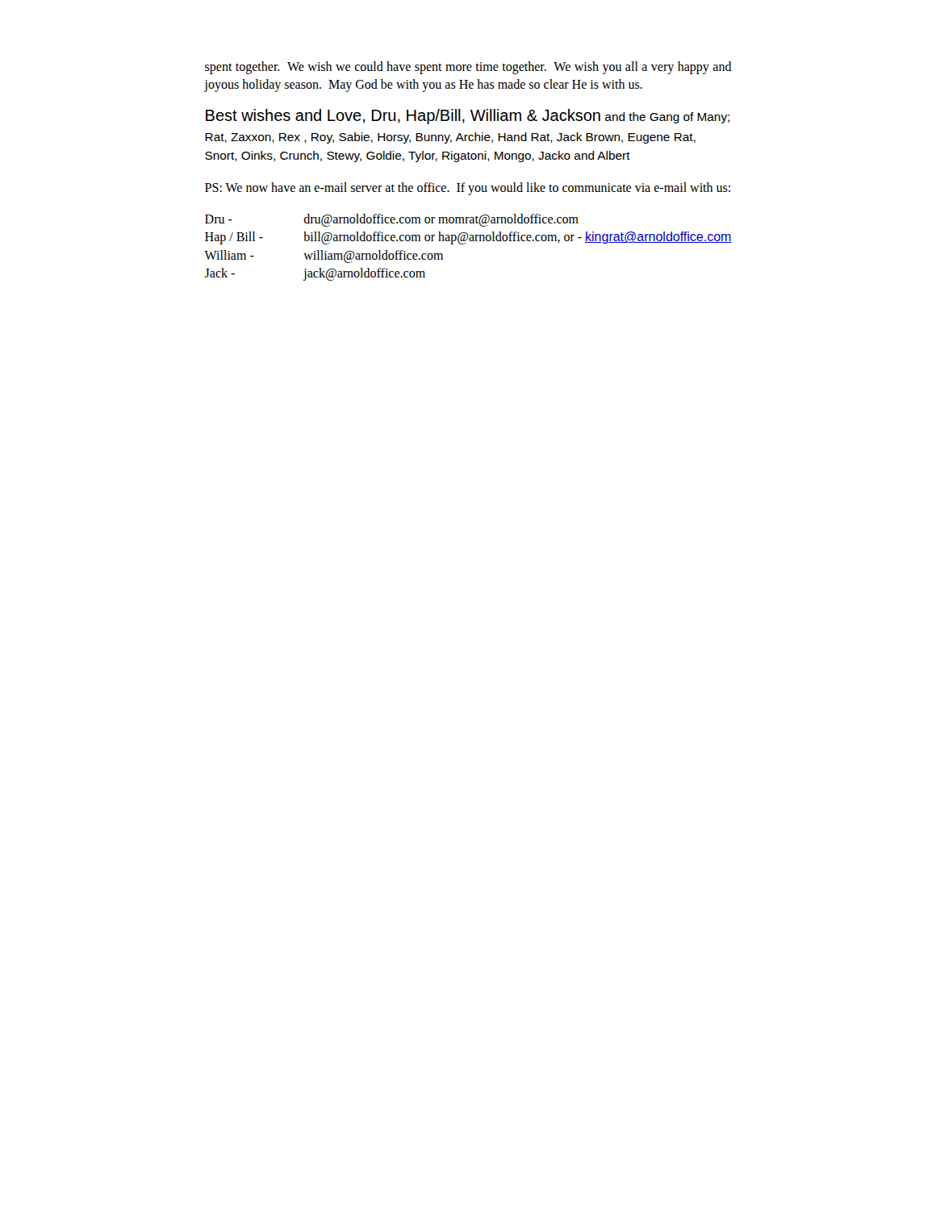spent together. We wish we could have spent more time together. We wish you all a very happy and joyous holiday season. May God be with you as He has made so clear He is with us.
Best wishes and Love, Dru, Hap/Bill, William & Jackson and the Gang of Many; Rat, Zaxxon, Rex , Roy, Sabie, Horsy, Bunny, Archie, Hand Rat, Jack Brown, Eugene Rat, Snort, Oinks, Crunch, Stewy, Goldie, Tylor, Rigatoni, Mongo, Jacko and Albert
PS: We now have an e-mail server at the office. If you would like to communicate via e-mail with us:
| Dru - | dru@arnoldoffice.com or momrat@arnoldoffice.com |
| Hap / Bill - | bill@arnoldoffice.com or hap@arnoldoffice.com, or - kingrat@arnoldoffice.com |
| William - | william@arnoldoffice.com |
| Jack - | jack@arnoldoffice.com |